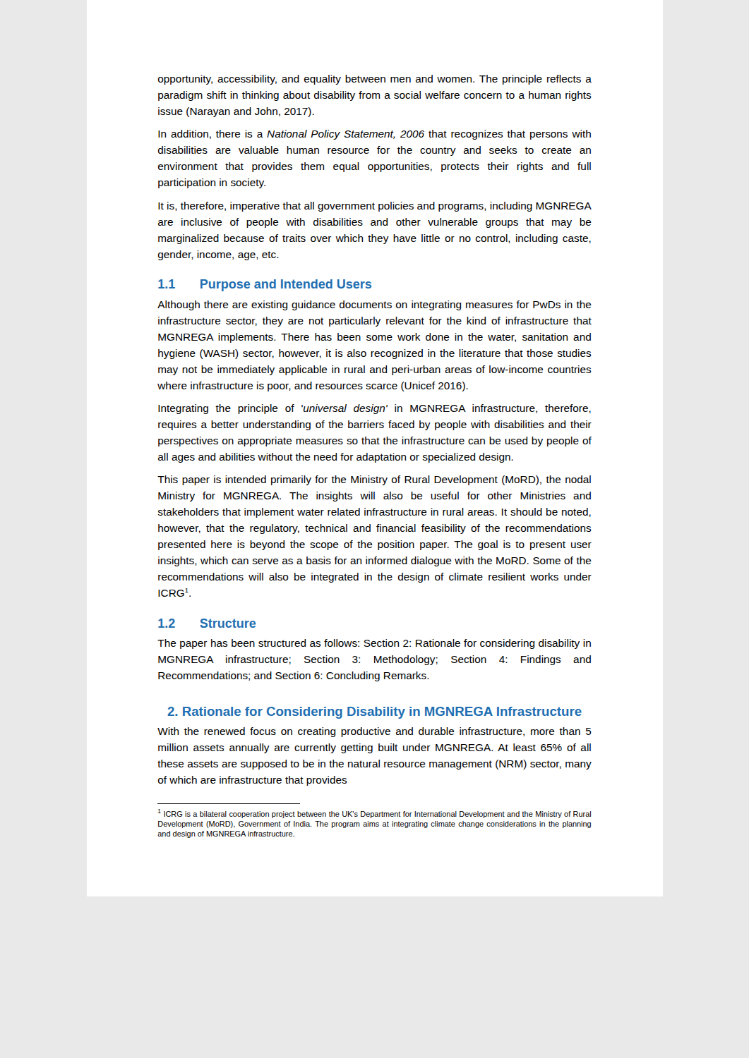opportunity, accessibility, and equality between men and women. The principle reflects a paradigm shift in thinking about disability from a social welfare concern to a human rights issue (Narayan and John, 2017).
In addition, there is a National Policy Statement, 2006 that recognizes that persons with disabilities are valuable human resource for the country and seeks to create an environment that provides them equal opportunities, protects their rights and full participation in society.
It is, therefore, imperative that all government policies and programs, including MGNREGA are inclusive of people with disabilities and other vulnerable groups that may be marginalized because of traits over which they have little or no control, including caste, gender, income, age, etc.
1.1 Purpose and Intended Users
Although there are existing guidance documents on integrating measures for PwDs in the infrastructure sector, they are not particularly relevant for the kind of infrastructure that MGNREGA implements. There has been some work done in the water, sanitation and hygiene (WASH) sector, however, it is also recognized in the literature that those studies may not be immediately applicable in rural and peri-urban areas of low-income countries where infrastructure is poor, and resources scarce (Unicef 2016).
Integrating the principle of 'universal design' in MGNREGA infrastructure, therefore, requires a better understanding of the barriers faced by people with disabilities and their perspectives on appropriate measures so that the infrastructure can be used by people of all ages and abilities without the need for adaptation or specialized design.
This paper is intended primarily for the Ministry of Rural Development (MoRD), the nodal Ministry for MGNREGA. The insights will also be useful for other Ministries and stakeholders that implement water related infrastructure in rural areas. It should be noted, however, that the regulatory, technical and financial feasibility of the recommendations presented here is beyond the scope of the position paper. The goal is to present user insights, which can serve as a basis for an informed dialogue with the MoRD. Some of the recommendations will also be integrated in the design of climate resilient works under ICRG1.
1.2 Structure
The paper has been structured as follows: Section 2: Rationale for considering disability in MGNREGA infrastructure; Section 3: Methodology; Section 4: Findings and Recommendations; and Section 6: Concluding Remarks.
2. Rationale for Considering Disability in MGNREGA Infrastructure
With the renewed focus on creating productive and durable infrastructure, more than 5 million assets annually are currently getting built under MGNREGA. At least 65% of all these assets are supposed to be in the natural resource management (NRM) sector, many of which are infrastructure that provides
1 ICRG is a bilateral cooperation project between the UK's Department for International Development and the Ministry of Rural Development (MoRD), Government of India. The program aims at integrating climate change considerations in the planning and design of MGNREGA infrastructure.